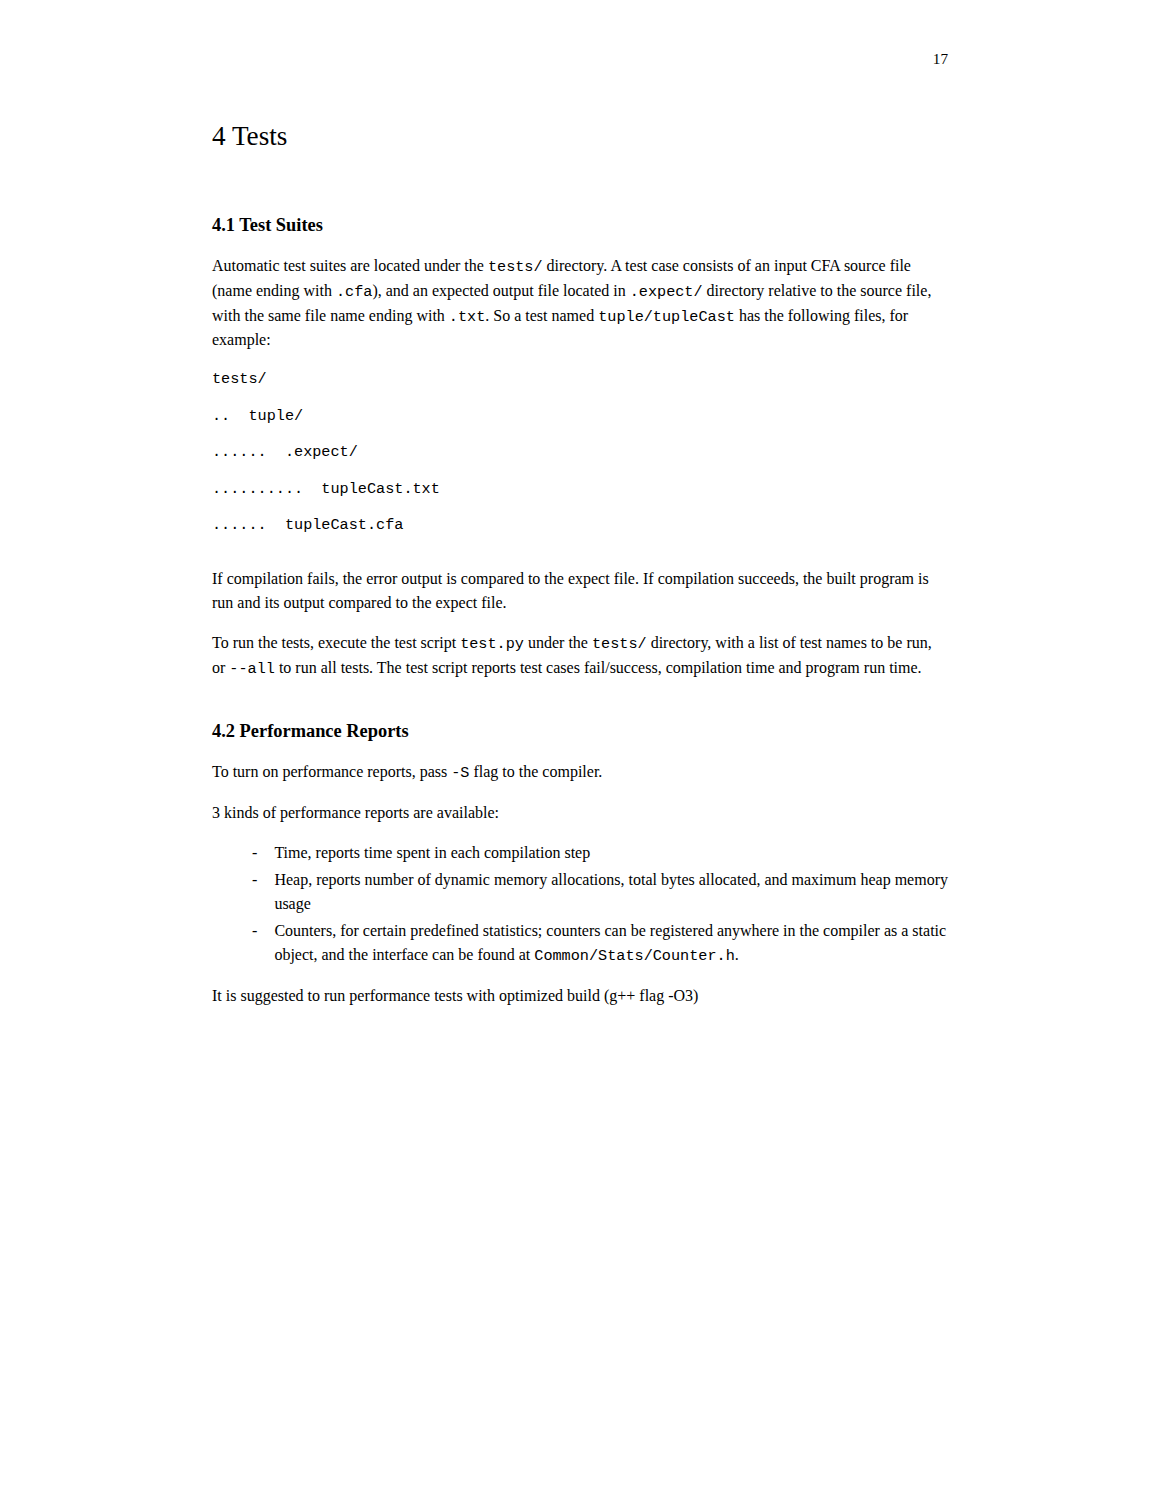17
4 Tests
4.1 Test Suites
Automatic test suites are located under the tests/ directory. A test case consists of an input CFA source file (name ending with .cfa), and an expected output file located in .expect/ directory relative to the source file, with the same file name ending with .txt. So a test named tuple/tupleCast has the following files, for example:
tests/
.. tuple/
...... .expect/
.......... tupleCast.txt
...... tupleCast.cfa
If compilation fails, the error output is compared to the expect file. If compilation succeeds, the built program is run and its output compared to the expect file.
To run the tests, execute the test script test.py under the tests/ directory, with a list of test names to be run, or --all to run all tests. The test script reports test cases fail/success, compilation time and program run time.
4.2 Performance Reports
To turn on performance reports, pass -S flag to the compiler.
3 kinds of performance reports are available:
Time, reports time spent in each compilation step
Heap, reports number of dynamic memory allocations, total bytes allocated, and maximum heap memory usage
Counters, for certain predefined statistics; counters can be registered anywhere in the compiler as a static object, and the interface can be found at Common/Stats/Counter.h.
It is suggested to run performance tests with optimized build (g++ flag -O3)